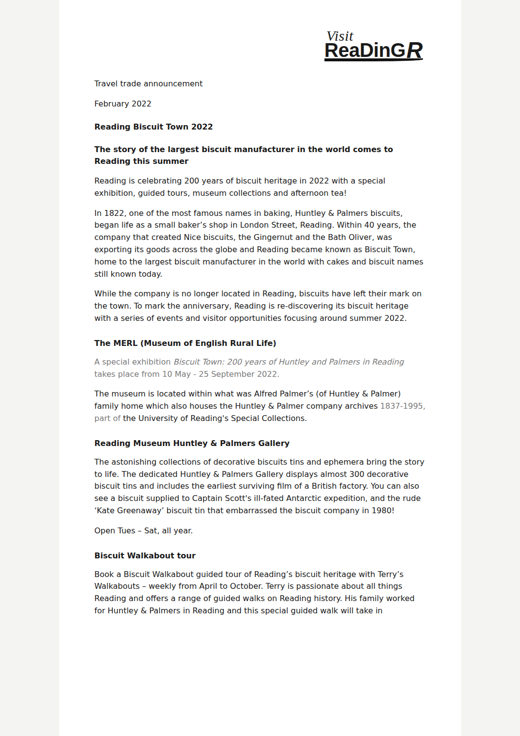Visit ReaDinG R
Travel trade announcement
February 2022
Reading Biscuit Town 2022
The story of the largest biscuit manufacturer in the world comes to Reading this summer
Reading is celebrating 200 years of biscuit heritage in 2022 with a special exhibition, guided tours, museum collections and afternoon tea!
In 1822, one of the most famous names in baking, Huntley & Palmers biscuits, began life as a small baker’s shop in London Street, Reading. Within 40 years, the company that created Nice biscuits, the Gingernut and the Bath Oliver, was exporting its goods across the globe and Reading became known as Biscuit Town, home to the largest biscuit manufacturer in the world with cakes and biscuit names still known today.
While the company is no longer located in Reading, biscuits have left their mark on the town. To mark the anniversary, Reading is re-discovering its biscuit heritage with a series of events and visitor opportunities focusing around summer 2022.
The MERL (Museum of English Rural Life)
A special exhibition Biscuit Town: 200 years of Huntley and Palmers in Reading takes place from 10 May - 25 September 2022.
The museum is located within what was Alfred Palmer’s (of Huntley & Palmer) family home which also houses the Huntley & Palmer company archives 1837-1995, part of the University of Reading's Special Collections.
Reading Museum Huntley & Palmers Gallery
The astonishing collections of decorative biscuits tins and ephemera bring the story to life. The dedicated Huntley & Palmers Gallery displays almost 300 decorative biscuit tins and includes the earliest surviving film of a British factory. You can also see a biscuit supplied to Captain Scott's ill-fated Antarctic expedition, and the rude ‘Kate Greenaway’ biscuit tin that embarrassed the biscuit company in 1980!
Open Tues – Sat, all year.
Biscuit Walkabout tour
Book a Biscuit Walkabout guided tour of Reading’s biscuit heritage with Terry’s Walkabouts – weekly from April to October. Terry is passionate about all things Reading and offers a range of guided walks on Reading history. His family worked for Huntley & Palmers in Reading and this special guided walk will take in